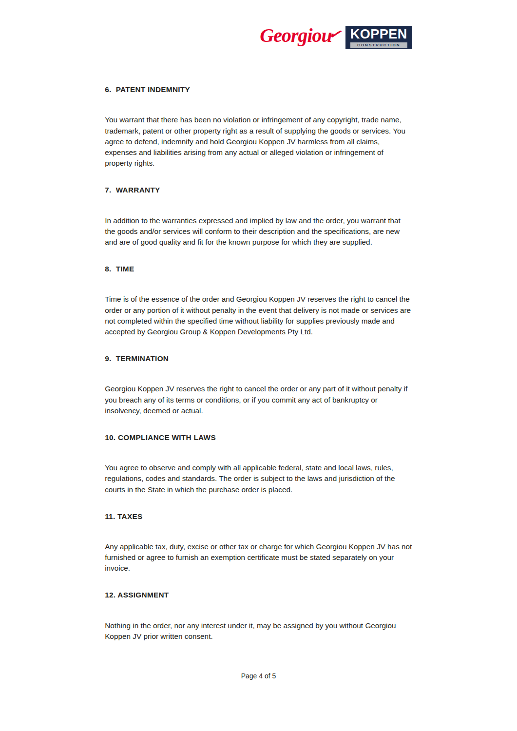Georgiou✓
KOPPEN
CONSTRUCTION
6. PATENT INDEMNITY
You warrant that there has been no violation or infringement of any copyright, trade name, trademark, patent or other property right as a result of supplying the goods or services. You agree to defend, indemnify and hold Georgiou Koppen JV harmless from all claims, expenses and liabilities arising from any actual or alleged violation or infringement of property rights.
7. WARRANTY
In addition to the warranties expressed and implied by law and the order, you warrant that the goods and/or services will conform to their description and the specifications, are new and are of good quality and fit for the known purpose for which they are supplied.
8. TIME
Time is of the essence of the order and Georgiou Koppen JV reserves the right to cancel the order or any portion of it without penalty in the event that delivery is not made or services are not completed within the specified time without liability for supplies previously made and accepted by Georgiou Group & Koppen Developments Pty Ltd.
9. TERMINATION
Georgiou Koppen JV reserves the right to cancel the order or any part of it without penalty if you breach any of its terms or conditions, or if you commit any act of bankruptcy or insolvency, deemed or actual.
10. COMPLIANCE WITH LAWS
You agree to observe and comply with all applicable federal, state and local laws, rules, regulations, codes and standards. The order is subject to the laws and jurisdiction of the courts in the State in which the purchase order is placed.
11. TAXES
Any applicable tax, duty, excise or other tax or charge for which Georgiou Koppen JV has not furnished or agree to furnish an exemption certificate must be stated separately on your invoice.
12. ASSIGNMENT
Nothing in the order, nor any interest under it, may be assigned by you without Georgiou Koppen JV prior written consent.
Page 4 of 5